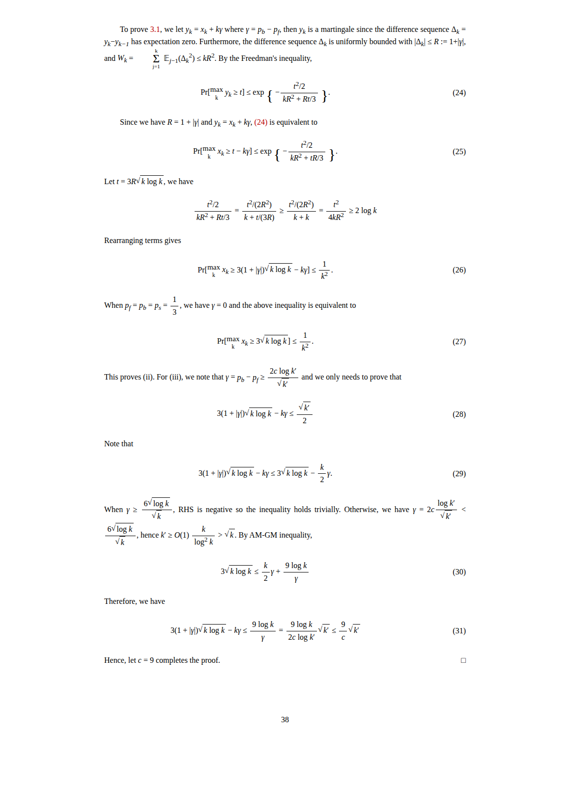To prove 3.1, we let yk = xk + kγ where γ = pb − pf, then yk is a martingale since the difference sequence Δk = yk−yk−1 has expectation zero. Furthermore, the difference sequence Δk is uniformly bounded with |Δk| ≤ R := 1+|γ|, and Wk = kΣj=1 𝔼j−1(Δk2) ≤ kR2. By the Freedman's inequality,
Pr[max k yk ≥ t] ≤ exp { −t2/2 kR2 + Rt/3 }.
(24)
Since we have R = 1 + |γ| and yk = xk + kγ, (24) is equivalent to
Pr[max k xk ≥ t − kγ] ≤ exp { −t2/2 kR2 + tR/3 }.
(25)
Let t = 3Rk log k, we have
t2/2 kR2 + Rt/3 = t2/(2R2) k + t/(3R) ≥ t2/(2R2) k + k = t24kR2 ≥ 2 log k
Rearranging terms gives
Pr[max k xk ≥ 3(1 + |γ|)k log k − kγ] ≤ 1 k2.
(26)
When pf = pb = ps = 13, we have γ = 0 and the above inequality is equivalent to
Pr[max k xk ≥ 3k log k] ≤ 1 k2.
(27)
This proves (ii). For (iii), we note that γ = pb − pf ≥ 2c log k′k′ and we only needs to prove that
3(1 + |γ|)k log k − kγ ≤ k′2
(28)
Note that
3(1 + |γ|)k log k − kγ ≤ 3k log k − k 2 γ.
(29)
When γ ≥ 6log k k, RHS is negative so the inequality holds trivially. Otherwise, we have γ = 2clog k′k′ < 6log k k, hence k′ ≥ O(1) klog2 k > k. By AM-GM inequality,
3k log k ≤ k 2 γ + 9 log k γ
(30)
Therefore, we have
3(1 + |γ|)k log k − kγ ≤ 9 log k γ = 9 log k 2c log k′k′ ≤ 9 c k′
(31)
Hence, let c = 9 completes the proof. □
38